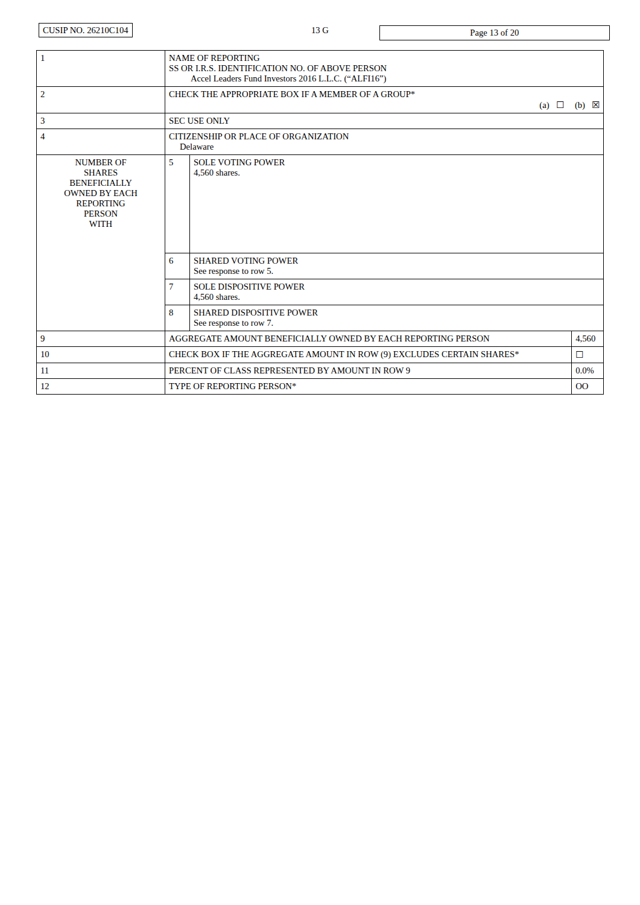| CUSIP NO. 26210C104 | 13 G | Page 13 of 20 |
| 1 | NAME OF REPORTING SS OR I.R.S. IDENTIFICATION NO. OF ABOVE PERSON Accel Leaders Fund Investors 2016 L.L.C. (“ALFI16”) |
| 2 | CHECK THE APPROPRIATE BOX IF A MEMBER OF A GROUP* (a) ☐ (b) ☒ |
| 3 | SEC USE ONLY |
| 4 | CITIZENSHIP OR PLACE OF ORGANIZATION Delaware |
| NUMBER OF SHARES BENEFICIALLY OWNED BY EACH REPORTING PERSON WITH | 5 | SOLE VOTING POWER 4,560 shares. |
| 6 | SHARED VOTING POWER See response to row 5. |
| 7 | SOLE DISPOSITIVE POWER 4,560 shares. |
| 8 | SHARED DISPOSITIVE POWER See response to row 7. |
| 9 | AGGREGATE AMOUNT BENEFICIALLY OWNED BY EACH REPORTING PERSON | 4,560 |
| 10 | CHECK BOX IF THE AGGREGATE AMOUNT IN ROW (9) EXCLUDES CERTAIN SHARES* | ☐ |
| 11 | PERCENT OF CLASS REPRESENTED BY AMOUNT IN ROW 9 | 0.0% |
| 12 | TYPE OF REPORTING PERSON* | OO |